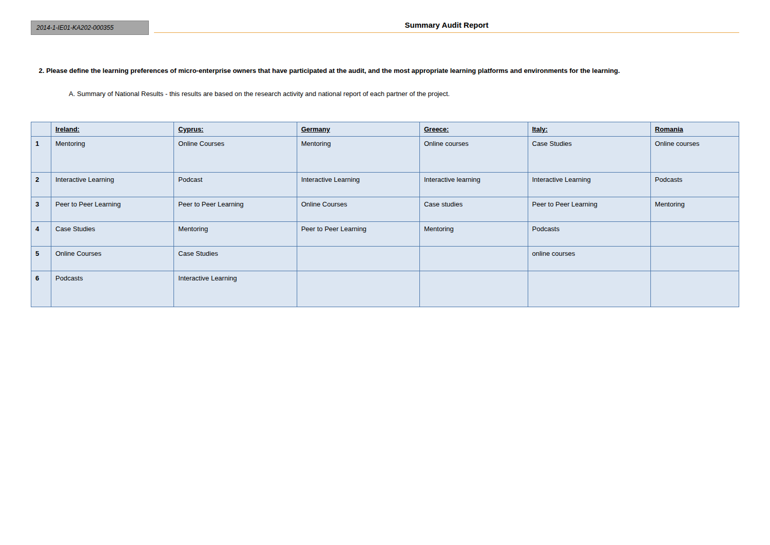2014-1-IE01-KA202-000355
Summary Audit Report
Please define the learning preferences of micro-enterprise owners that have participated at the audit, and the most appropriate learning platforms and environments for the learning.
Summary of National Results - this results are based on the research activity and national report of each partner of the project.
| | Ireland: | Cyprus: | Germany | Greece: | Italy: | Romania |
| --- | --- | --- | --- | --- | --- | --- |
| 1 | Mentoring | Online Courses | Mentoring | Online courses | Case Studies | Online courses |
| 2 | Interactive Learning | Podcast | Interactive Learning | Interactive learning | Interactive Learning | Podcasts |
| 3 | Peer to Peer Learning | Peer to Peer Learning | Online Courses | Case studies | Peer to Peer Learning | Mentoring |
| 4 | Case Studies | Mentoring | Peer to Peer Learning | Mentoring | Podcasts | |
| 5 | Online Courses | Case Studies | | | online courses | |
| 6 | Podcasts | Interactive Learning | | | | |